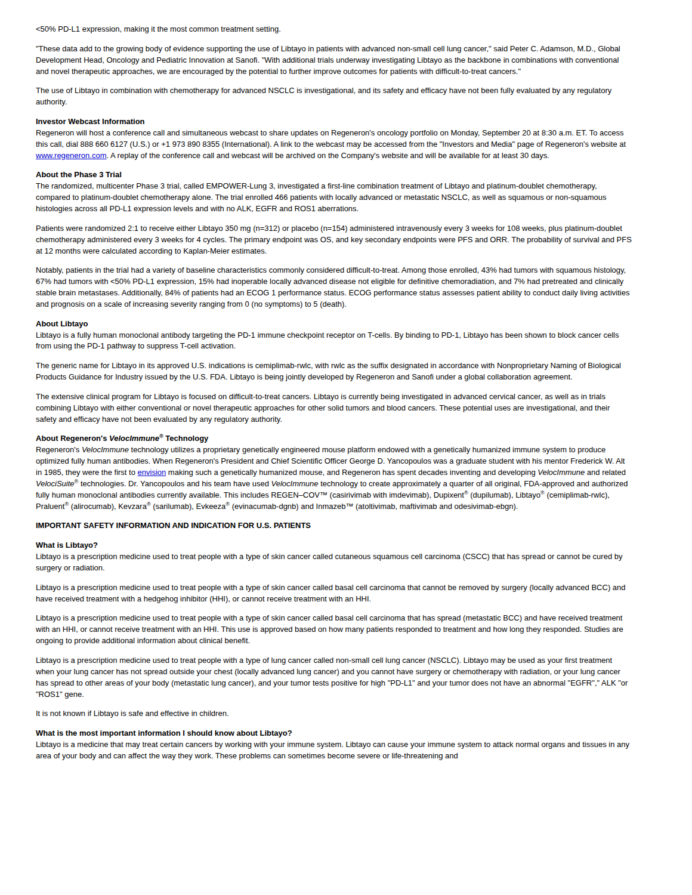<50% PD-L1 expression, making it the most common treatment setting.
"These data add to the growing body of evidence supporting the use of Libtayo in patients with advanced non-small cell lung cancer," said Peter C. Adamson, M.D., Global Development Head, Oncology and Pediatric Innovation at Sanofi. "With additional trials underway investigating Libtayo as the backbone in combinations with conventional and novel therapeutic approaches, we are encouraged by the potential to further improve outcomes for patients with difficult-to-treat cancers."
The use of Libtayo in combination with chemotherapy for advanced NSCLC is investigational, and its safety and efficacy have not been fully evaluated by any regulatory authority.
Investor Webcast Information
Regeneron will host a conference call and simultaneous webcast to share updates on Regeneron's oncology portfolio on Monday, September 20 at 8:30 a.m. ET. To access this call, dial 888 660 6127 (U.S.) or +1 973 890 8355 (International). A link to the webcast may be accessed from the "Investors and Media" page of Regeneron's website at www.regeneron.com. A replay of the conference call and webcast will be archived on the Company's website and will be available for at least 30 days.
About the Phase 3 Trial
The randomized, multicenter Phase 3 trial, called EMPOWER-Lung 3, investigated a first-line combination treatment of Libtayo and platinum-doublet chemotherapy, compared to platinum-doublet chemotherapy alone. The trial enrolled 466 patients with locally advanced or metastatic NSCLC, as well as squamous or non-squamous histologies across all PD-L1 expression levels and with no ALK, EGFR and ROS1 aberrations.
Patients were randomized 2:1 to receive either Libtayo 350 mg (n=312) or placebo (n=154) administered intravenously every 3 weeks for 108 weeks, plus platinum-doublet chemotherapy administered every 3 weeks for 4 cycles. The primary endpoint was OS, and key secondary endpoints were PFS and ORR. The probability of survival and PFS at 12 months were calculated according to Kaplan-Meier estimates.
Notably, patients in the trial had a variety of baseline characteristics commonly considered difficult-to-treat. Among those enrolled, 43% had tumors with squamous histology, 67% had tumors with <50% PD-L1 expression, 15% had inoperable locally advanced disease not eligible for definitive chemoradiation, and 7% had pretreated and clinically stable brain metastases. Additionally, 84% of patients had an ECOG 1 performance status. ECOG performance status assesses patient ability to conduct daily living activities and prognosis on a scale of increasing severity ranging from 0 (no symptoms) to 5 (death).
About Libtayo
Libtayo is a fully human monoclonal antibody targeting the PD-1 immune checkpoint receptor on T-cells. By binding to PD-1, Libtayo has been shown to block cancer cells from using the PD-1 pathway to suppress T-cell activation.
The generic name for Libtayo in its approved U.S. indications is cemiplimab-rwlc, with rwlc as the suffix designated in accordance with Nonproprietary Naming of Biological Products Guidance for Industry issued by the U.S. FDA. Libtayo is being jointly developed by Regeneron and Sanofi under a global collaboration agreement.
The extensive clinical program for Libtayo is focused on difficult-to-treat cancers. Libtayo is currently being investigated in advanced cervical cancer, as well as in trials combining Libtayo with either conventional or novel therapeutic approaches for other solid tumors and blood cancers. These potential uses are investigational, and their safety and efficacy have not been evaluated by any regulatory authority.
About Regeneron's VelocImmune® Technology
Regeneron's VelocImmune technology utilizes a proprietary genetically engineered mouse platform endowed with a genetically humanized immune system to produce optimized fully human antibodies. When Regeneron's President and Chief Scientific Officer George D. Yancopoulos was a graduate student with his mentor Frederick W. Alt in 1985, they were the first to envision making such a genetically humanized mouse, and Regeneron has spent decades inventing and developing VelocImmune and related VelociSuite® technologies. Dr. Yancopoulos and his team have used VelocImmune technology to create approximately a quarter of all original, FDA-approved and authorized fully human monoclonal antibodies currently available. This includes REGEN–COV™ (casirivimab with imdevimab), Dupixent® (dupilumab), Libtayo® (cemiplimab-rwlc), Praluent® (alirocumab), Kevzara® (sarilumab), Evkeeza® (evinacumab-dgnb) and Inmazeb™ (atoltivimab, maftivimab and odesivimab-ebgn).
IMPORTANT SAFETY INFORMATION AND INDICATION FOR U.S. PATIENTS
What is Libtayo?
Libtayo is a prescription medicine used to treat people with a type of skin cancer called cutaneous squamous cell carcinoma (CSCC) that has spread or cannot be cured by surgery or radiation.
Libtayo is a prescription medicine used to treat people with a type of skin cancer called basal cell carcinoma that cannot be removed by surgery (locally advanced BCC) and have received treatment with a hedgehog inhibitor (HHI), or cannot receive treatment with an HHI.
Libtayo is a prescription medicine used to treat people with a type of skin cancer called basal cell carcinoma that has spread (metastatic BCC) and have received treatment with an HHI, or cannot receive treatment with an HHI. This use is approved based on how many patients responded to treatment and how long they responded. Studies are ongoing to provide additional information about clinical benefit.
Libtayo is a prescription medicine used to treat people with a type of lung cancer called non-small cell lung cancer (NSCLC). Libtayo may be used as your first treatment when your lung cancer has not spread outside your chest (locally advanced lung cancer) and you cannot have surgery or chemotherapy with radiation, or your lung cancer has spread to other areas of your body (metastatic lung cancer), and your tumor tests positive for high "PD-L1" and your tumor does not have an abnormal "EGFR"," ALK "or "ROS1" gene.
It is not known if Libtayo is safe and effective in children.
What is the most important information I should know about Libtayo?
Libtayo is a medicine that may treat certain cancers by working with your immune system. Libtayo can cause your immune system to attack normal organs and tissues in any area of your body and can affect the way they work. These problems can sometimes become severe or life-threatening and